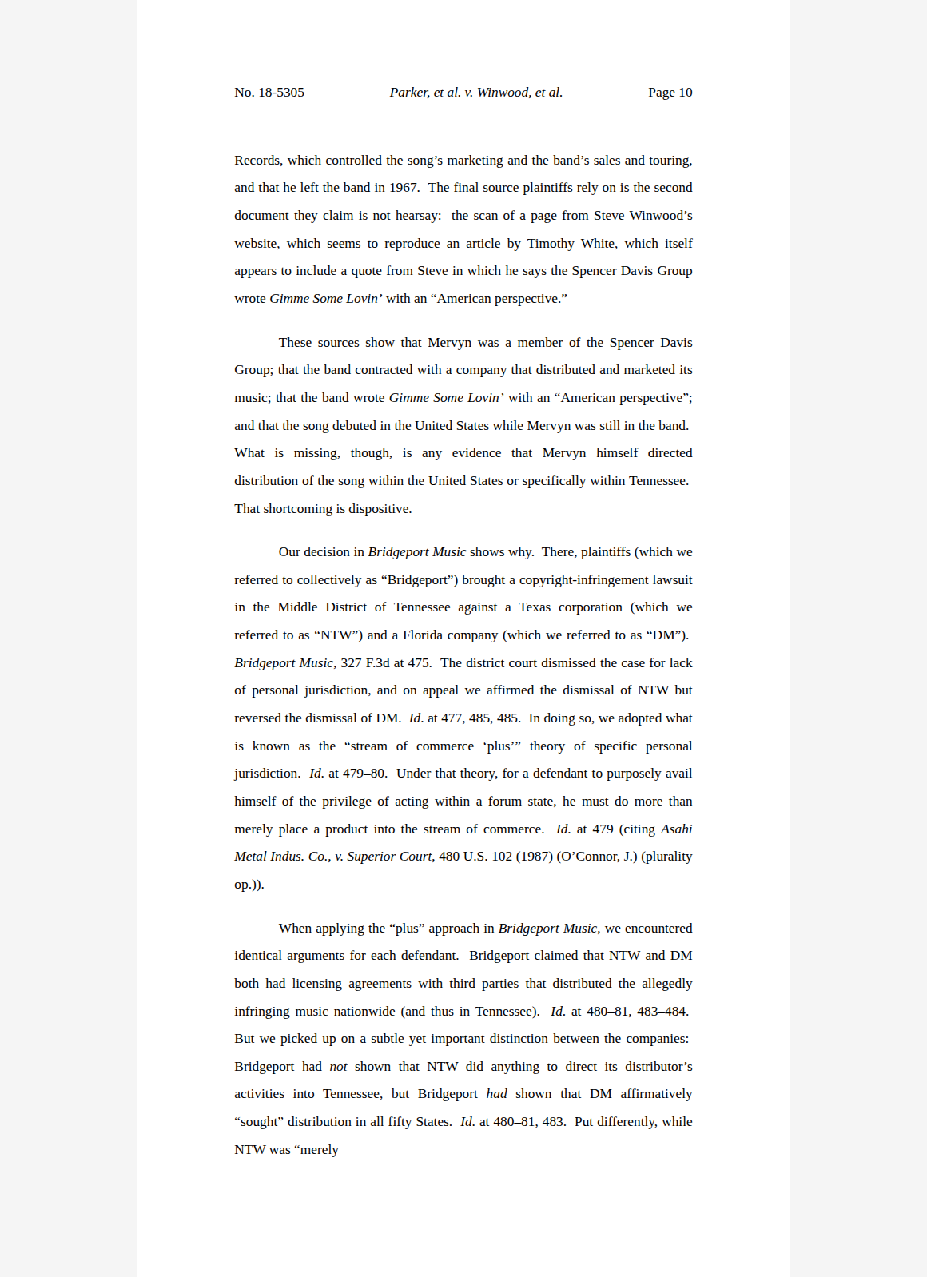No. 18-5305 Parker, et al. v. Winwood, et al. Page 10
Records, which controlled the song’s marketing and the band’s sales and touring, and that he left the band in 1967. The final source plaintiffs rely on is the second document they claim is not hearsay: the scan of a page from Steve Winwood’s website, which seems to reproduce an article by Timothy White, which itself appears to include a quote from Steve in which he says the Spencer Davis Group wrote Gimme Some Lovin’ with an “American perspective.”
These sources show that Mervyn was a member of the Spencer Davis Group; that the band contracted with a company that distributed and marketed its music; that the band wrote Gimme Some Lovin’ with an “American perspective”; and that the song debuted in the United States while Mervyn was still in the band. What is missing, though, is any evidence that Mervyn himself directed distribution of the song within the United States or specifically within Tennessee. That shortcoming is dispositive.
Our decision in Bridgeport Music shows why. There, plaintiffs (which we referred to collectively as “Bridgeport”) brought a copyright-infringement lawsuit in the Middle District of Tennessee against a Texas corporation (which we referred to as “NTW”) and a Florida company (which we referred to as “DM”). Bridgeport Music, 327 F.3d at 475. The district court dismissed the case for lack of personal jurisdiction, and on appeal we affirmed the dismissal of NTW but reversed the dismissal of DM. Id. at 477, 485, 485. In doing so, we adopted what is known as the “stream of commerce ‘plus’” theory of specific personal jurisdiction. Id. at 479–80. Under that theory, for a defendant to purposely avail himself of the privilege of acting within a forum state, he must do more than merely place a product into the stream of commerce. Id. at 479 (citing Asahi Metal Indus. Co., v. Superior Court, 480 U.S. 102 (1987) (O’Connor, J.) (plurality op.)).
When applying the “plus” approach in Bridgeport Music, we encountered identical arguments for each defendant. Bridgeport claimed that NTW and DM both had licensing agreements with third parties that distributed the allegedly infringing music nationwide (and thus in Tennessee). Id. at 480–81, 483–484. But we picked up on a subtle yet important distinction between the companies: Bridgeport had not shown that NTW did anything to direct its distributor’s activities into Tennessee, but Bridgeport had shown that DM affirmatively “sought” distribution in all fifty States. Id. at 480–81, 483. Put differently, while NTW was “merely